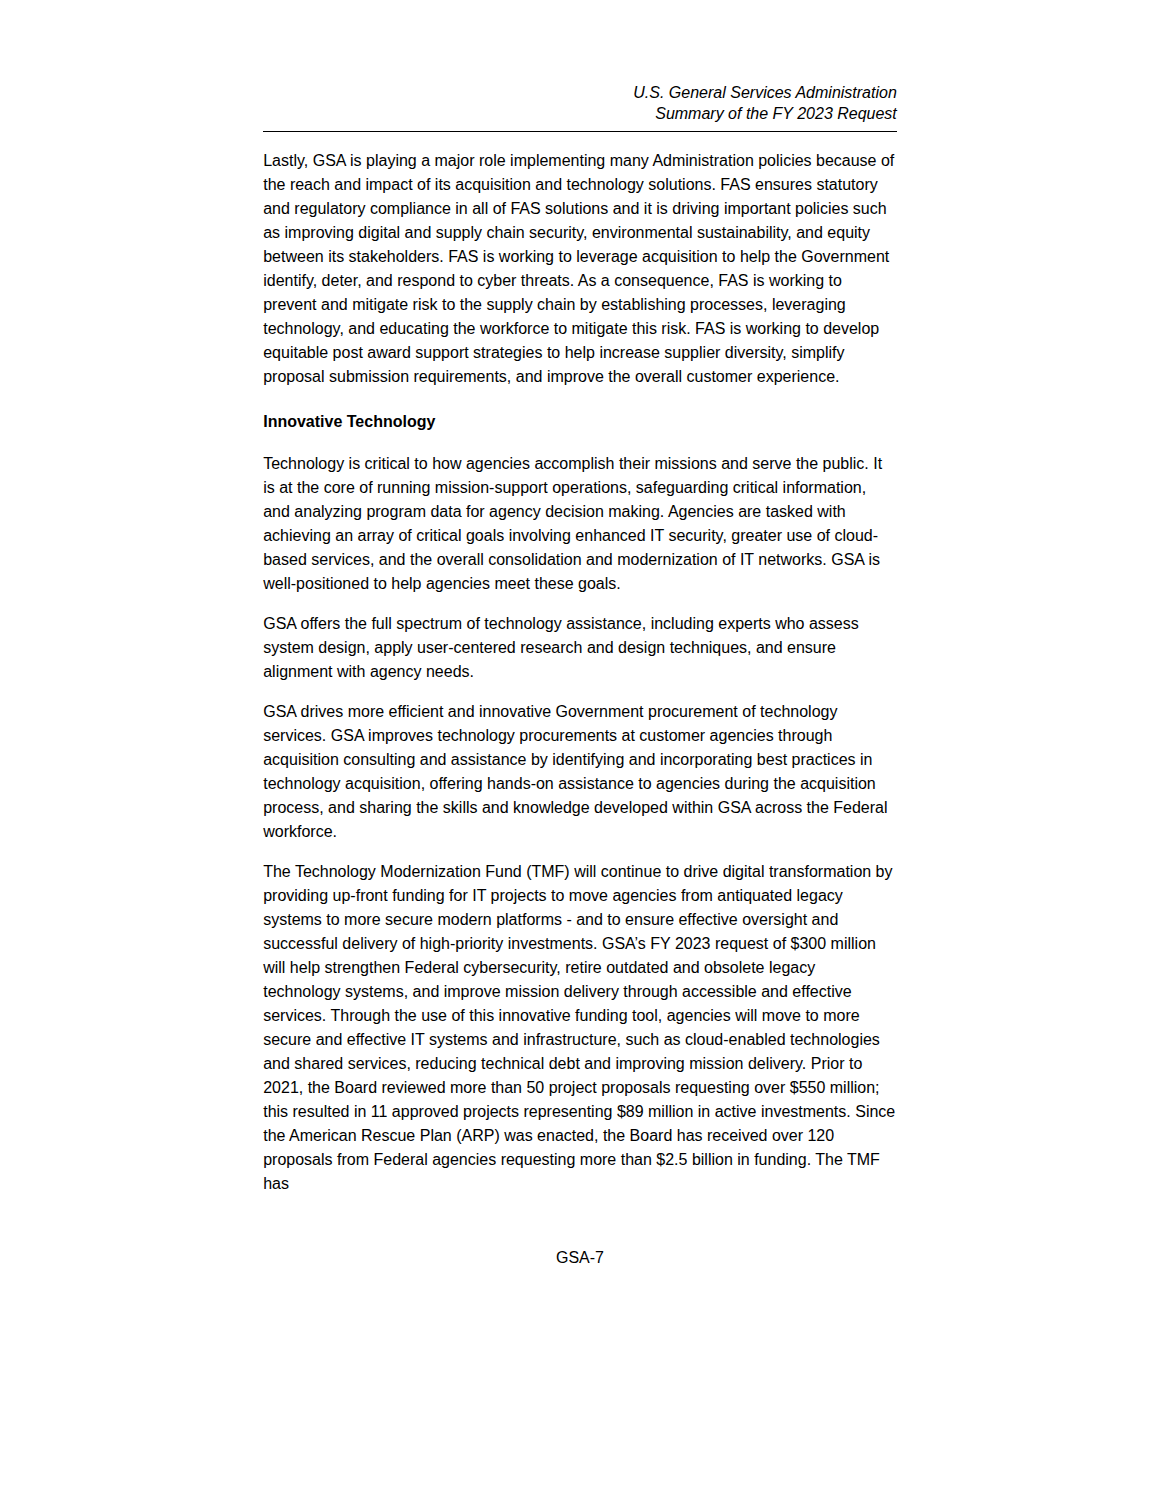U.S. General Services Administration Summary of the FY 2023 Request
Lastly, GSA is playing a major role implementing many Administration policies because of the reach and impact of its acquisition and technology solutions. FAS ensures statutory and regulatory compliance in all of FAS solutions and it is driving important policies such as improving digital and supply chain security, environmental sustainability, and equity between its stakeholders. FAS is working to leverage acquisition to help the Government identify, deter, and respond to cyber threats. As a consequence, FAS is working to prevent and mitigate risk to the supply chain by establishing processes, leveraging technology, and educating the workforce to mitigate this risk. FAS is working to develop equitable post award support strategies to help increase supplier diversity, simplify proposal submission requirements, and improve the overall customer experience.
Innovative Technology
Technology is critical to how agencies accomplish their missions and serve the public. It is at the core of running mission-support operations, safeguarding critical information, and analyzing program data for agency decision making. Agencies are tasked with achieving an array of critical goals involving enhanced IT security, greater use of cloud-based services, and the overall consolidation and modernization of IT networks. GSA is well-positioned to help agencies meet these goals.
GSA offers the full spectrum of technology assistance, including experts who assess system design, apply user-centered research and design techniques, and ensure alignment with agency needs.
GSA drives more efficient and innovative Government procurement of technology services. GSA improves technology procurements at customer agencies through acquisition consulting and assistance by identifying and incorporating best practices in technology acquisition, offering hands-on assistance to agencies during the acquisition process, and sharing the skills and knowledge developed within GSA across the Federal workforce.
The Technology Modernization Fund (TMF) will continue to drive digital transformation by providing up-front funding for IT projects to move agencies from antiquated legacy systems to more secure modern platforms - and to ensure effective oversight and successful delivery of high-priority investments. GSA’s FY 2023 request of $300 million will help strengthen Federal cybersecurity, retire outdated and obsolete legacy technology systems, and improve mission delivery through accessible and effective services. Through the use of this innovative funding tool, agencies will move to more secure and effective IT systems and infrastructure, such as cloud-enabled technologies and shared services, reducing technical debt and improving mission delivery. Prior to 2021, the Board reviewed more than 50 project proposals requesting over $550 million; this resulted in 11 approved projects representing $89 million in active investments. Since the American Rescue Plan (ARP) was enacted, the Board has received over 120 proposals from Federal agencies requesting more than $2.5 billion in funding. The TMF has
GSA-7